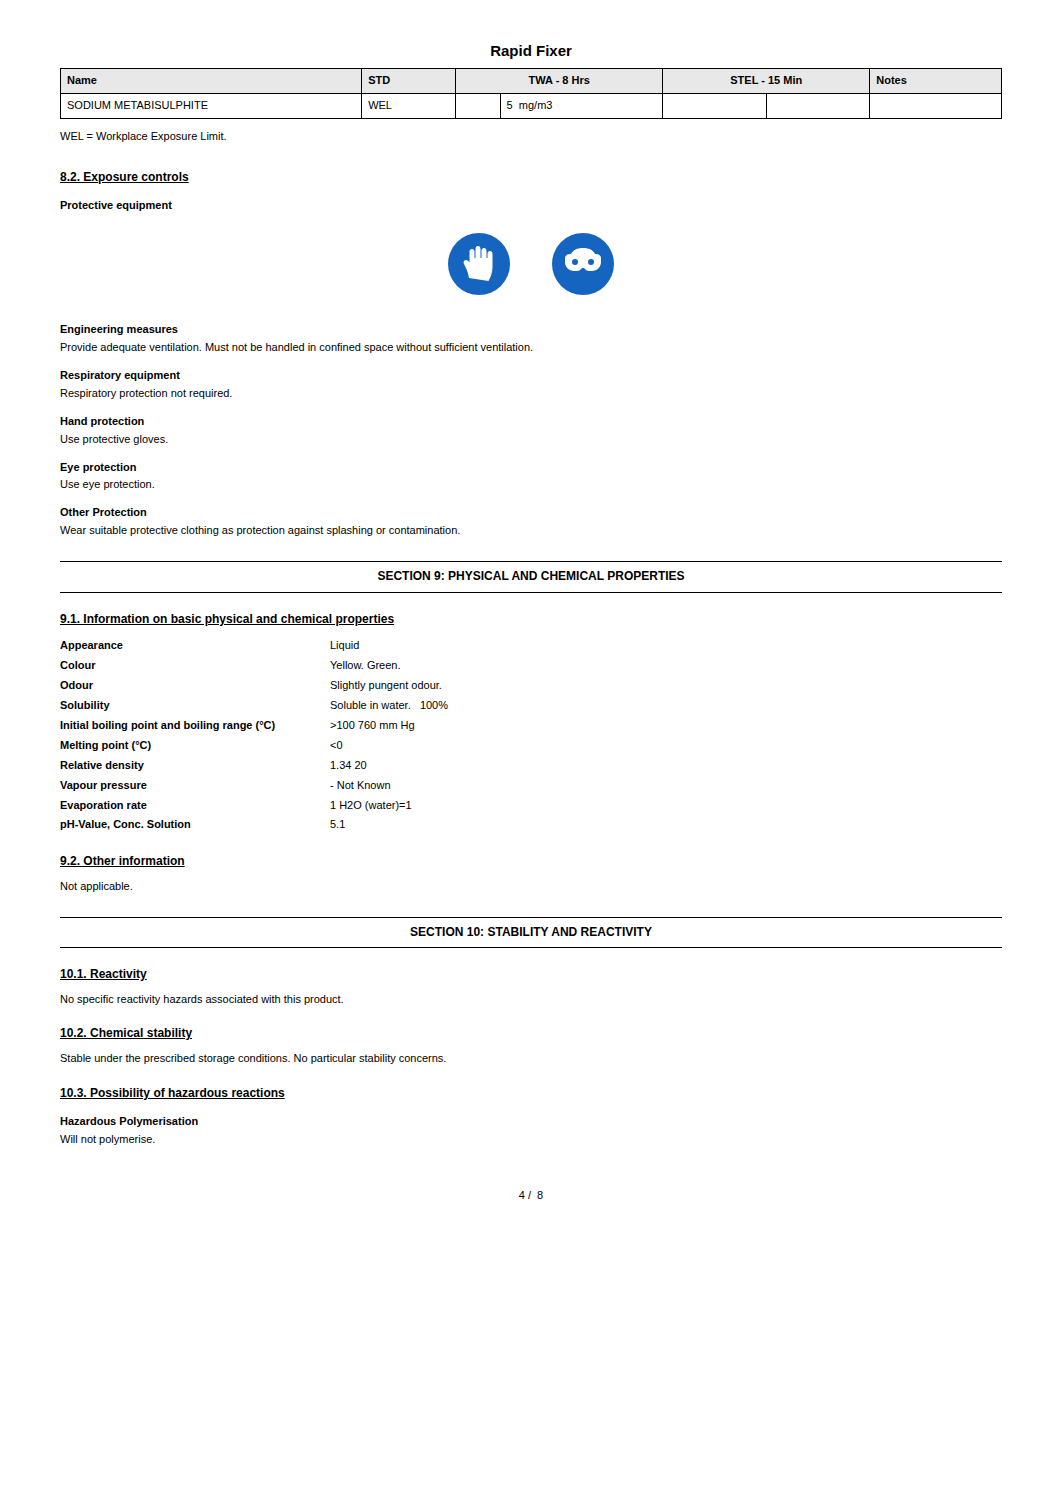Rapid Fixer
| Name | STD | TWA - 8 Hrs | STEL - 15 Min | Notes |
| --- | --- | --- | --- | --- |
| SODIUM METABISULPHITE | WEL | | 5 mg/m3 | | | |
WEL = Workplace Exposure Limit.
8.2. Exposure controls
Protective equipment
Engineering measures
Provide adequate ventilation. Must not be handled in confined space without sufficient ventilation.
Respiratory equipment
Respiratory protection not required.
Hand protection
Use protective gloves.
Eye protection
Use eye protection.
Other Protection
Wear suitable protective clothing as protection against splashing or contamination.
SECTION 9: PHYSICAL AND CHEMICAL PROPERTIES
9.1. Information on basic physical and chemical properties
| Appearance | Liquid |
| Colour | Yellow. Green. |
| Odour | Slightly pungent odour. |
| Solubility | Soluble in water. 100% |
| Initial boiling point and boiling range (°C) | >100 760 mm Hg |
| Melting point (°C) | <0 |
| Relative density | 1.34 20 |
| Vapour pressure | - Not Known |
| Evaporation rate | 1 H2O (water)=1 |
| pH-Value, Conc. Solution | 5.1 |
9.2. Other information
Not applicable.
SECTION 10: STABILITY AND REACTIVITY
10.1. Reactivity
No specific reactivity hazards associated with this product.
10.2. Chemical stability
Stable under the prescribed storage conditions. No particular stability concerns.
10.3. Possibility of hazardous reactions
Hazardous Polymerisation
Will not polymerise.
4 / 8